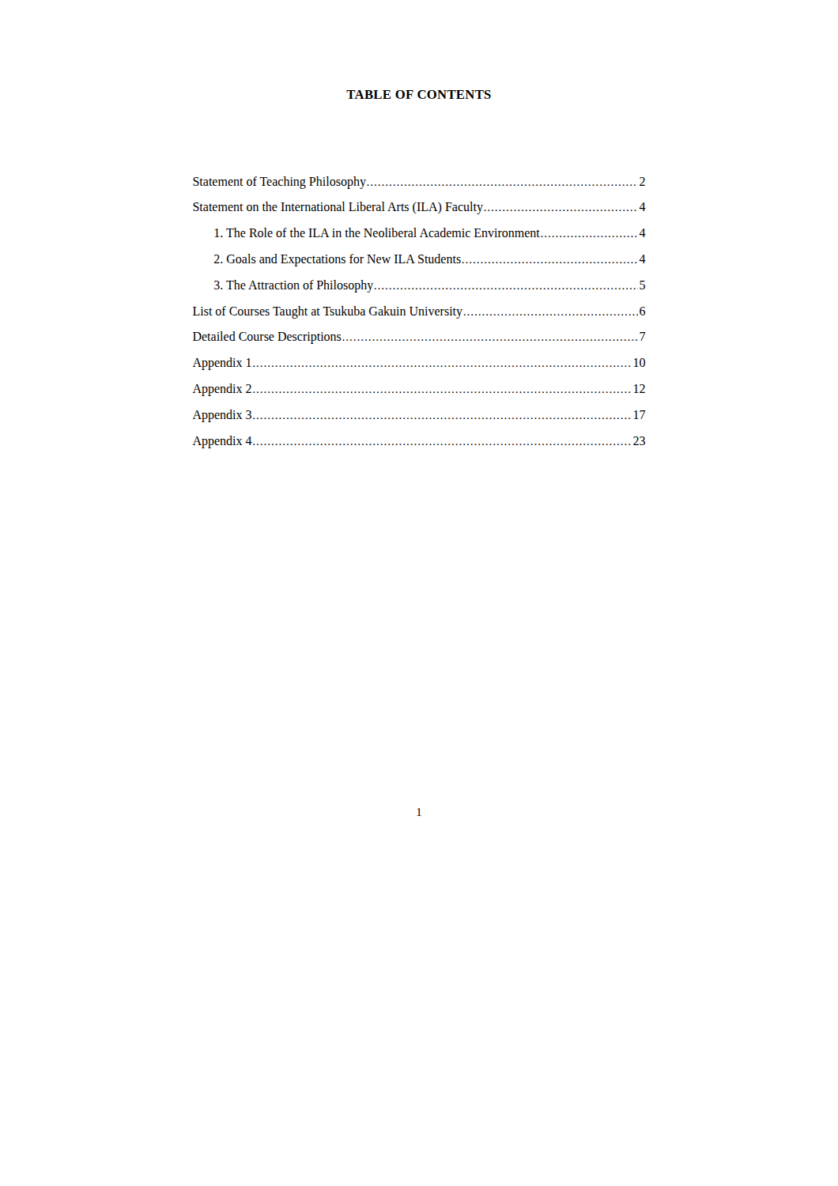Table of Contents
Statement of Teaching Philosophy ........................................................................................................... 2
Statement on the International Liberal Arts (ILA) Faculty ................................................................. 4
1. The Role of the ILA in the Neoliberal Academic Environment ................................................ 4
2. Goals and Expectations for New ILA Students ............................................................................ 4
3. The Attraction of Philosophy ............................................................................................................. 5
List of Courses Taught at Tsukuba Gakuin University ....................................................................... 6
Detailed Course Descriptions ............................................................................................................... 7
Appendix 1 ................................................................................................................................................. 10
Appendix 2 ................................................................................................................................................. 12
Appendix 3 ................................................................................................................................................. 17
Appendix 4 ................................................................................................................................................. 23
1